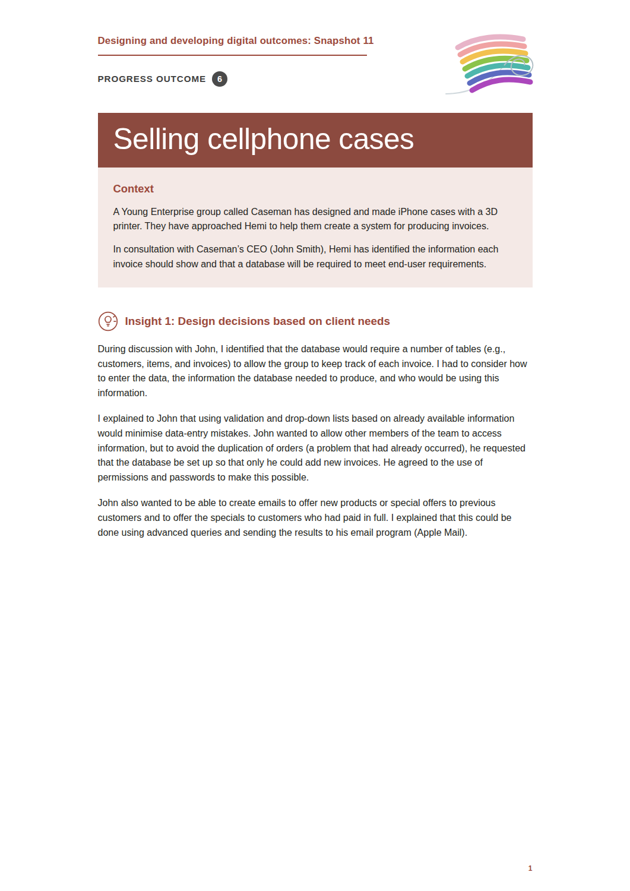Designing and developing digital outcomes: Snapshot 11
Progress outcome 6
Selling cellphone cases
Context
A Young Enterprise group called Caseman has designed and made iPhone cases with a 3D printer. They have approached Hemi to help them create a system for producing invoices.
In consultation with Caseman’s CEO (John Smith), Hemi has identified the information each invoice should show and that a database will be required to meet end-user requirements.
Insight 1: Design decisions based on client needs
During discussion with John, I identified that the database would require a number of tables (e.g., customers, items, and invoices) to allow the group to keep track of each invoice. I had to consider how to enter the data, the information the database needed to produce, and who would be using this information.
I explained to John that using validation and drop-down lists based on already available information would minimise data-entry mistakes. John wanted to allow other members of the team to access information, but to avoid the duplication of orders (a problem that had already occurred), he requested that the database be set up so that only he could add new invoices. He agreed to the use of permissions and passwords to make this possible.
John also wanted to be able to create emails to offer new products or special offers to previous customers and to offer the specials to customers who had paid in full. I explained that this could be done using advanced queries and sending the results to his email program (Apple Mail).
1